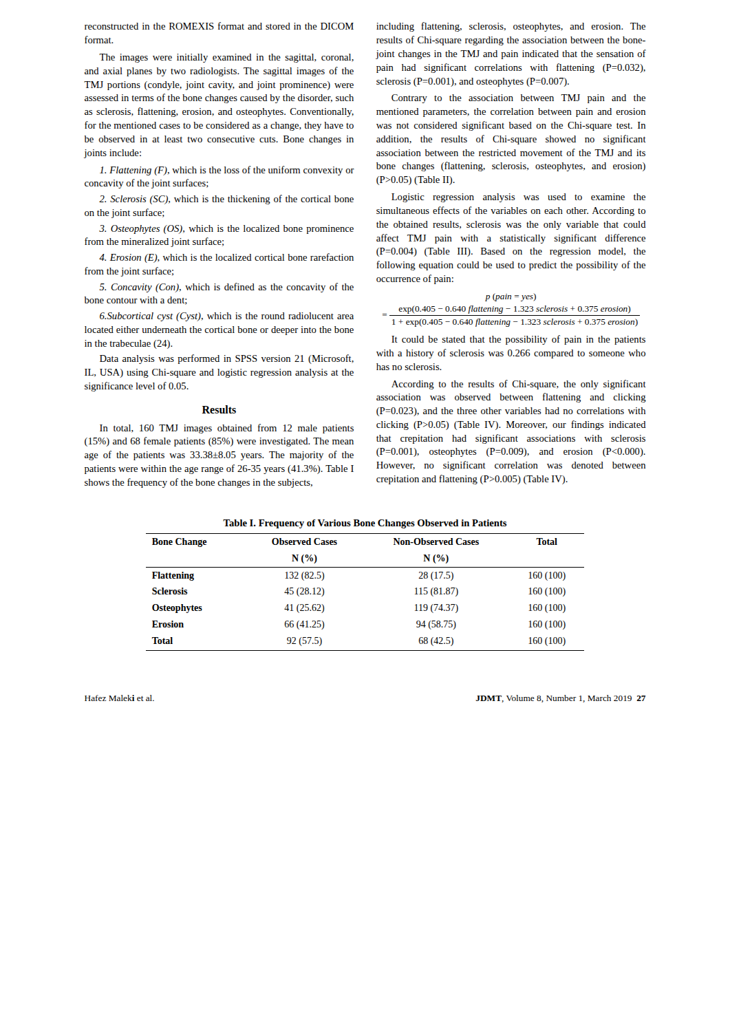reconstructed in the ROMEXIS format and stored in the DICOM format.
The images were initially examined in the sagittal, coronal, and axial planes by two radiologists. The sagittal images of the TMJ portions (condyle, joint cavity, and joint prominence) were assessed in terms of the bone changes caused by the disorder, such as sclerosis, flattening, erosion, and osteophytes. Conventionally, for the mentioned cases to be considered as a change, they have to be observed in at least two consecutive cuts. Bone changes in joints include:
1. Flattening (F), which is the loss of the uniform convexity or concavity of the joint surfaces;
2. Sclerosis (SC), which is the thickening of the cortical bone on the joint surface;
3. Osteophytes (OS), which is the localized bone prominence from the mineralized joint surface;
4. Erosion (E), which is the localized cortical bone rarefaction from the joint surface;
5. Concavity (Con), which is defined as the concavity of the bone contour with a dent;
6.Subcortical cyst (Cyst), which is the round radiolucent area located either underneath the cortical bone or deeper into the bone in the trabeculae (24).
Data analysis was performed in SPSS version 21 (Microsoft, IL, USA) using Chi-square and logistic regression analysis at the significance level of 0.05.
Results
In total, 160 TMJ images obtained from 12 male patients (15%) and 68 female patients (85%) were investigated. The mean age of the patients was 33.38±8.05 years. The majority of the patients were within the age range of 26-35 years (41.3%). Table I shows the frequency of the bone changes in the subjects,
including flattening, sclerosis, osteophytes, and erosion. The results of Chi-square regarding the association between the bone-joint changes in the TMJ and pain indicated that the sensation of pain had significant correlations with flattening (P=0.032), sclerosis (P=0.001), and osteophytes (P=0.007).
Contrary to the association between TMJ pain and the mentioned parameters, the correlation between pain and erosion was not considered significant based on the Chi-square test. In addition, the results of Chi-square showed no significant association between the restricted movement of the TMJ and its bone changes (flattening, sclerosis, osteophytes, and erosion) (P>0.05) (Table II).
Logistic regression analysis was used to examine the simultaneous effects of the variables on each other. According to the obtained results, sclerosis was the only variable that could affect TMJ pain with a statistically significant difference (P=0.004) (Table III). Based on the regression model, the following equation could be used to predict the possibility of the occurrence of pain:
p (pain = yes)
= exp(0.405 − 0.640 flattening − 1.323 sclerosis + 0.375 erosion) 1 + exp(0.405 − 0.640 flattening − 1.323 sclerosis + 0.375 erosion)
It could be stated that the possibility of pain in the patients with a history of sclerosis was 0.266 compared to someone who has no sclerosis.
According to the results of Chi-square, the only significant association was observed between flattening and clicking (P=0.023), and the three other variables had no correlations with clicking (P>0.05) (Table IV). Moreover, our findings indicated that crepitation had significant associations with sclerosis (P=0.001), osteophytes (P=0.009), and erosion (P<0.000). However, no significant correlation was denoted between crepitation and flattening (P>0.005) (Table IV).
Table I. Frequency of Various Bone Changes Observed in Patients
| Bone Change | Observed Cases | Non-Observed Cases | Total |
| --- | --- | --- | --- |
| | N (%) | N (%) | |
| Flattening | 132 (82.5) | 28 (17.5) | 160 (100) |
| Sclerosis | 45 (28.12) | 115 (81.87) | 160 (100) |
| Osteophytes | 41 (25.62) | 119 (74.37) | 160 (100) |
| Erosion | 66 (41.25) | 94 (58.75) | 160 (100) |
| Total | 92 (57.5) | 68 (42.5) | 160 (100) |
Hafez Maleki et al.
JDMT, Volume 8, Number 1, March 2019 27